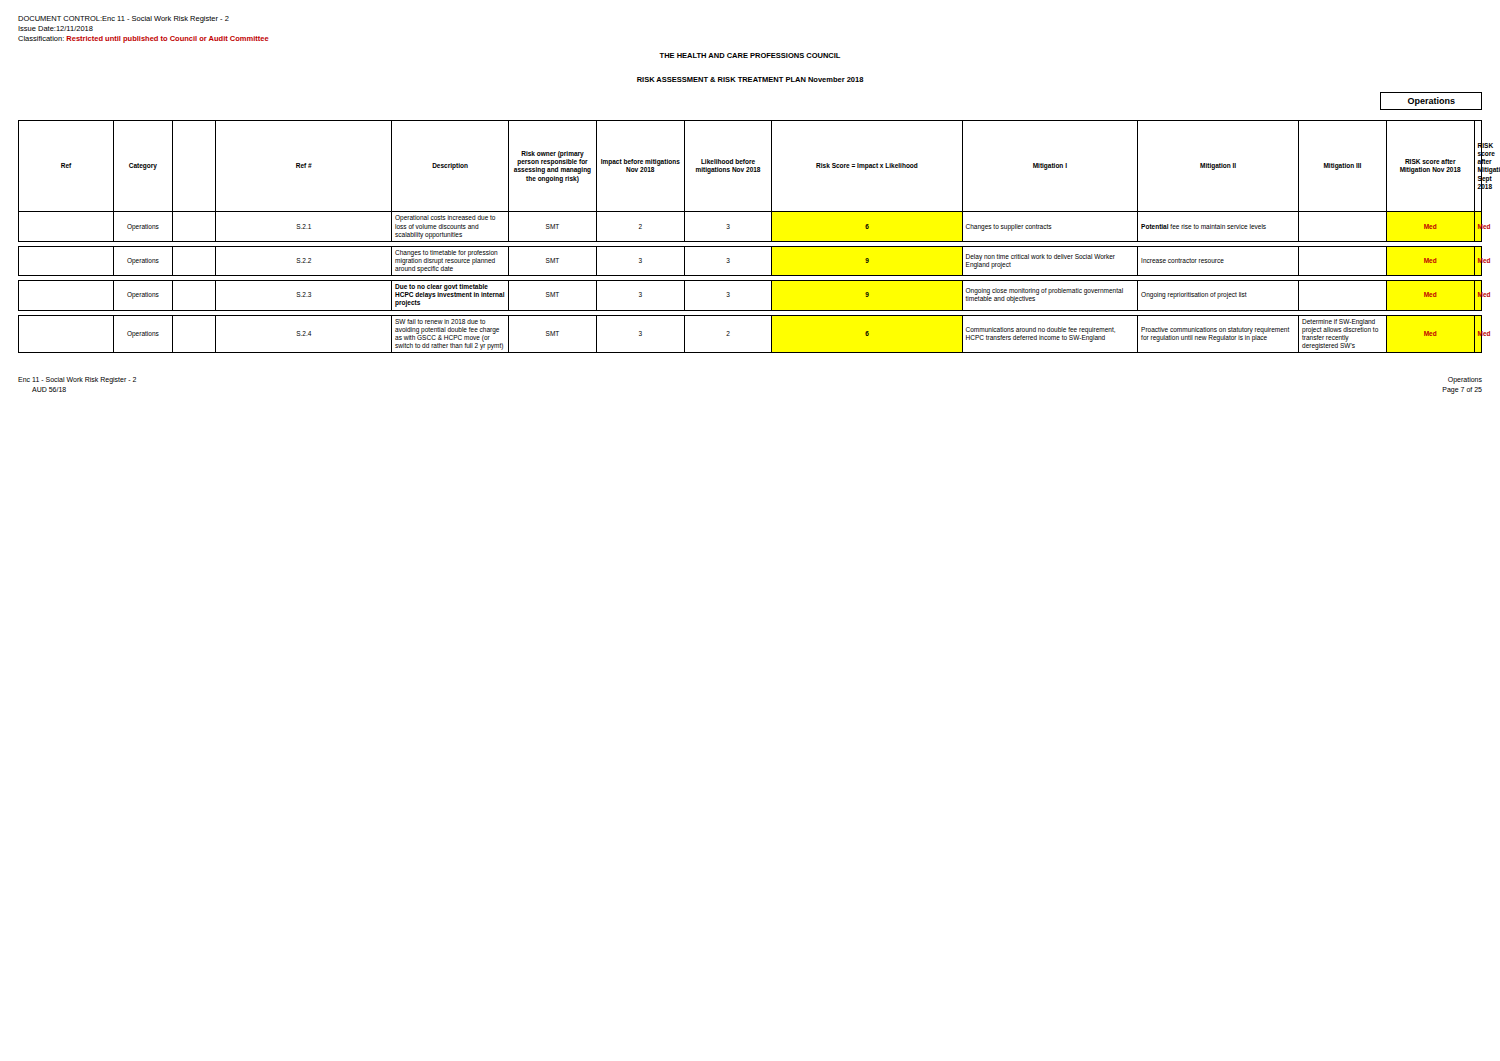DOCUMENT CONTROL:Enc 11 - Social Work Risk Register - 2
Issue Date:12/11/2018
Classification: Restricted until published to Council or Audit Committee
THE HEALTH AND CARE PROFESSIONS COUNCIL
RISK ASSESSMENT & RISK TREATMENT PLAN November 2018
Operations
| Ref | Category | ISMS Risks | Ref # | Description | Risk owner (primary person responsible for assessing and managing the ongoing risk) | Impact before mitigations Nov 2018 | Likelihood before mitigations Nov 2018 | Risk Score = Impact x Likelihood | Mitigation I | Mitigation II | Mitigation III | RISK score after Mitigation Nov 2018 | RISK score after Mitigation Sept 2018 |
| --- | --- | --- | --- | --- | --- | --- | --- | --- | --- | --- | --- | --- | --- |
| | Operations | | S.2.1 | Operational costs increased due to loss of volume discounts and scalability opportunities | SMT | 2 | 3 | 6 | Changes to supplier contracts | Potential fee rise to maintain service levels | | Med | Med |
| | Operations | | S.2.2 | Changes to timetable for profession migration disrupt resource planned around specific date | SMT | 3 | 3 | 9 | Delay non time critical work to deliver Social Worker England project | Increase contractor resource | | Med | Med |
| | Operations | | S.2.3 | Due to no clear govt timetable HCPC delays investment in internal projects | SMT | 3 | 3 | 9 | Ongoing close monitoring of problematic governmental timetable and objectives | Ongoing reprioritisation of project list | | Med | Med |
| | Operations | | S.2.4 | SW fail to renew in 2018 due to avoiding potential double fee charge as with GSCC & HCPC move (or switch to dd rather than full 2 yr pymt) | SMT | 3 | 2 | 6 | Communications around no double fee requirement, HCPC transfers deferred income to SW-England | Proactive communications on statutory requirement for regulation until new Regulator is in place | Determine if SW-England project allows discretion to transfer recently deregistered SW's | Med | Med |
Enc 11 - Social Work Risk Register - 2
AUD 56/18
Operations
Page 7 of 25